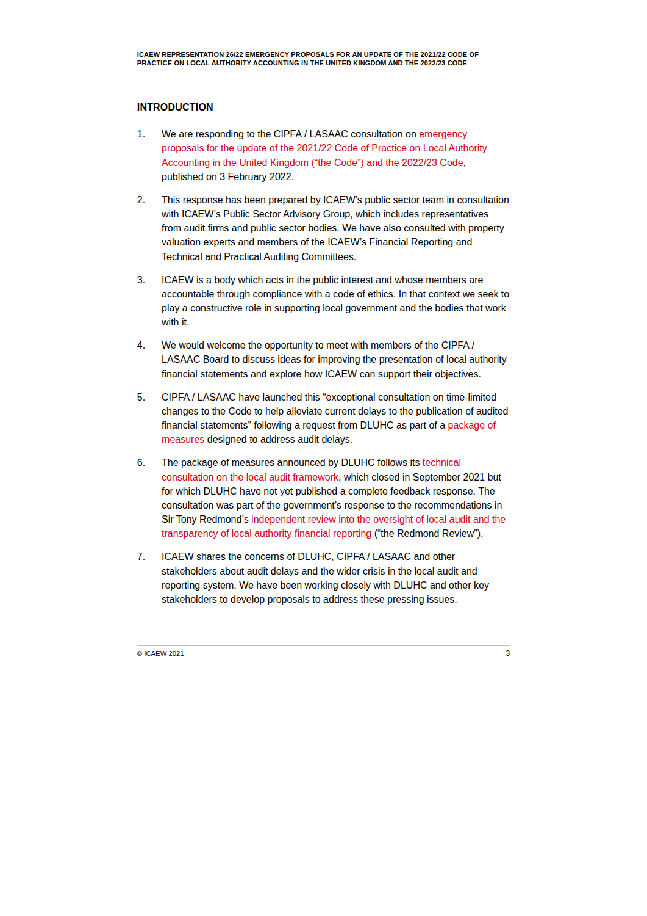ICAEW REPRESENTATION 26/22 EMERGENCY PROPOSALS FOR AN UPDATE OF THE 2021/22 CODE OF PRACTICE ON LOCAL AUTHORITY ACCOUNTING IN THE UNITED KINGDOM AND THE 2022/23 CODE
INTRODUCTION
We are responding to the CIPFA / LASAAC consultation on emergency proposals for the update of the 2021/22 Code of Practice on Local Authority Accounting in the United Kingdom (“the Code”) and the 2022/23 Code, published on 3 February 2022.
This response has been prepared by ICAEW’s public sector team in consultation with ICAEW’s Public Sector Advisory Group, which includes representatives from audit firms and public sector bodies. We have also consulted with property valuation experts and members of the ICAEW’s Financial Reporting and Technical and Practical Auditing Committees.
ICAEW is a body which acts in the public interest and whose members are accountable through compliance with a code of ethics. In that context we seek to play a constructive role in supporting local government and the bodies that work with it.
We would welcome the opportunity to meet with members of the CIPFA / LASAAC Board to discuss ideas for improving the presentation of local authority financial statements and explore how ICAEW can support their objectives.
CIPFA / LASAAC have launched this “exceptional consultation on time-limited changes to the Code to help alleviate current delays to the publication of audited financial statements” following a request from DLUHC as part of a package of measures designed to address audit delays.
The package of measures announced by DLUHC follows its technical consultation on the local audit framework, which closed in September 2021 but for which DLUHC have not yet published a complete feedback response. The consultation was part of the government’s response to the recommendations in Sir Tony Redmond’s independent review into the oversight of local audit and the transparency of local authority financial reporting (“the Redmond Review”).
ICAEW shares the concerns of DLUHC, CIPFA / LASAAC and other stakeholders about audit delays and the wider crisis in the local audit and reporting system. We have been working closely with DLUHC and other key stakeholders to develop proposals to address these pressing issues.
© ICAEW 2021 3